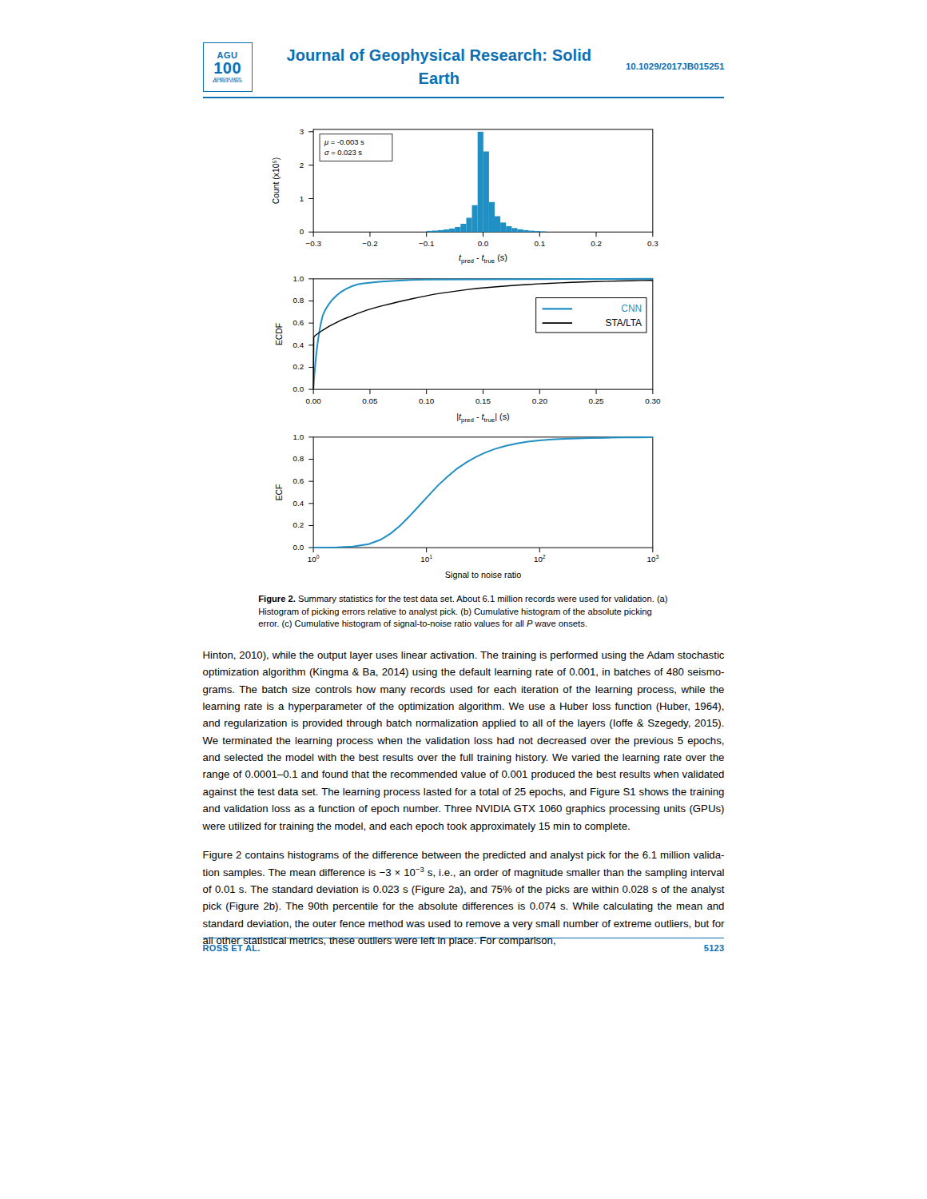AGU
100
ADVANCING EARTH
AND SPACE SCIENCE
Journal of Geophysical Research: Solid Earth
10.1029/2017JB015251
0 1 2 3 Count (x10⁵) −0.3 −0.2 −0.1 0.0 0.1 0.2 0.3 tpred - ttrue (s) μ = -0.003 s σ = 0.023 s
0.0 0.2 0.4 0.6 0.8 1.0 ECDF 0.00 0.05 0.10 0.15 0.20 0.25 0.30 |tpred - ttrue| (s) CNN STA/LTA
0.0 0.2 0.4 0.6 0.8 1.0 ECF 100 101 102 103 Signal to noise ratio
Figure 2. Summary statistics for the test data set. About 6.1 million records were used for validation. (a) Histogram of picking errors relative to analyst pick. (b) Cumulative histogram of the absolute picking error. (c) Cumulative histogram of signal-to-noise ratio values for all P wave onsets.
Hinton, 2010), while the output layer uses linear activation. The training is performed using the Adam stochastic optimization algorithm (Kingma & Ba, 2014) using the default learning rate of 0.001, in batches of 480 seismograms. The batch size controls how many records used for each iteration of the learning process, while the learning rate is a hyperparameter of the optimization algorithm. We use a Huber loss function (Huber, 1964), and regularization is provided through batch normalization applied to all of the layers (Ioffe & Szegedy, 2015). We terminated the learning process when the validation loss had not decreased over the previous 5 epochs, and selected the model with the best results over the full training history. We varied the learning rate over the range of 0.0001–0.1 and found that the recommended value of 0.001 produced the best results when validated against the test data set. The learning process lasted for a total of 25 epochs, and Figure S1 shows the training and validation loss as a function of epoch number. Three NVIDIA GTX 1060 graphics processing units (GPUs) were utilized for training the model, and each epoch took approximately 15 min to complete.
Figure 2 contains histograms of the difference between the predicted and analyst pick for the 6.1 million validation samples. The mean difference is −3 × 10−3 s, i.e., an order of magnitude smaller than the sampling interval of 0.01 s. The standard deviation is 0.023 s (Figure 2a), and 75% of the picks are within 0.028 s of the analyst pick (Figure 2b). The 90th percentile for the absolute differences is 0.074 s. While calculating the mean and standard deviation, the outer fence method was used to remove a very small number of extreme outliers, but for all other statistical metrics, these outliers were left in place. For comparison,
Ross et al.
5123